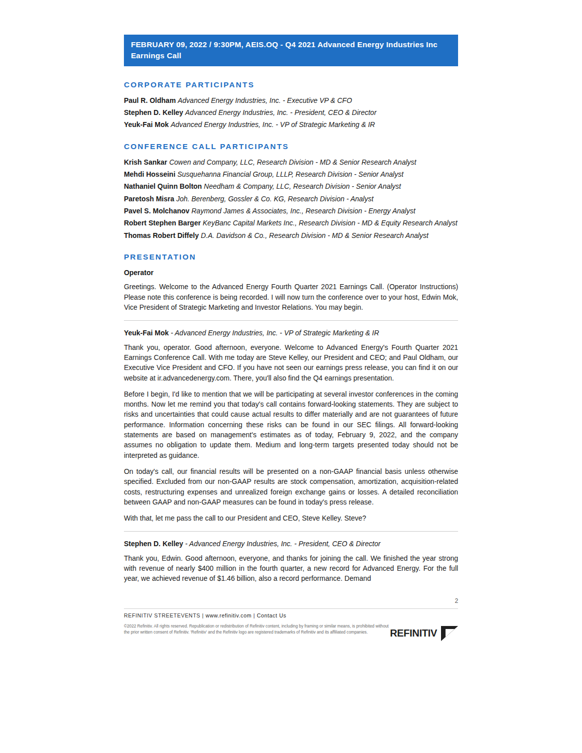FEBRUARY 09, 2022 / 9:30PM, AEIS.OQ - Q4 2021 Advanced Energy Industries Inc Earnings Call
Corporate Participants
Paul R. Oldham Advanced Energy Industries, Inc. - Executive VP & CFO
Stephen D. Kelley Advanced Energy Industries, Inc. - President, CEO & Director
Yeuk-Fai Mok Advanced Energy Industries, Inc. - VP of Strategic Marketing & IR
Conference Call Participants
Krish Sankar Cowen and Company, LLC, Research Division - MD & Senior Research Analyst
Mehdi Hosseini Susquehanna Financial Group, LLLP, Research Division - Senior Analyst
Nathaniel Quinn Bolton Needham & Company, LLC, Research Division - Senior Analyst
Paretosh Misra Joh. Berenberg, Gossler & Co. KG, Research Division - Analyst
Pavel S. Molchanov Raymond James & Associates, Inc., Research Division - Energy Analyst
Robert Stephen Barger KeyBanc Capital Markets Inc., Research Division - MD & Equity Research Analyst
Thomas Robert Diffely D.A. Davidson & Co., Research Division - MD & Senior Research Analyst
Presentation
Operator
Greetings. Welcome to the Advanced Energy Fourth Quarter 2021 Earnings Call. (Operator Instructions) Please note this conference is being recorded. I will now turn the conference over to your host, Edwin Mok, Vice President of Strategic Marketing and Investor Relations. You may begin.
Yeuk-Fai Mok - Advanced Energy Industries, Inc. - VP of Strategic Marketing & IR
Thank you, operator. Good afternoon, everyone. Welcome to Advanced Energy's Fourth Quarter 2021 Earnings Conference Call. With me today are Steve Kelley, our President and CEO; and Paul Oldham, our Executive Vice President and CFO. If you have not seen our earnings press release, you can find it on our website at ir.advancedenergy.com. There, you'll also find the Q4 earnings presentation.
Before I begin, I'd like to mention that we will be participating at several investor conferences in the coming months. Now let me remind you that today's call contains forward-looking statements. They are subject to risks and uncertainties that could cause actual results to differ materially and are not guarantees of future performance. Information concerning these risks can be found in our SEC filings. All forward-looking statements are based on management's estimates as of today, February 9, 2022, and the company assumes no obligation to update them. Medium and long-term targets presented today should not be interpreted as guidance.
On today's call, our financial results will be presented on a non-GAAP financial basis unless otherwise specified. Excluded from our non-GAAP results are stock compensation, amortization, acquisition-related costs, restructuring expenses and unrealized foreign exchange gains or losses. A detailed reconciliation between GAAP and non-GAAP measures can be found in today's press release.
With that, let me pass the call to our President and CEO, Steve Kelley. Steve?
Stephen D. Kelley - Advanced Energy Industries, Inc. - President, CEO & Director
Thank you, Edwin. Good afternoon, everyone, and thanks for joining the call. We finished the year strong with revenue of nearly $400 million in the fourth quarter, a new record for Advanced Energy. For the full year, we achieved revenue of $1.46 billion, also a record performance. Demand
2
REFINITIV STREETEVENTS | www.refinitiv.com | Contact Us
©2022 Refinitiv. All rights reserved. Republication or redistribution of Refinitiv content, including by framing or similar means, is prohibited without the prior written consent of Refinitiv. 'Refinitiv' and the Refinitiv logo are registered trademarks of Refinitiv and its affiliated companies.
REFINITIV